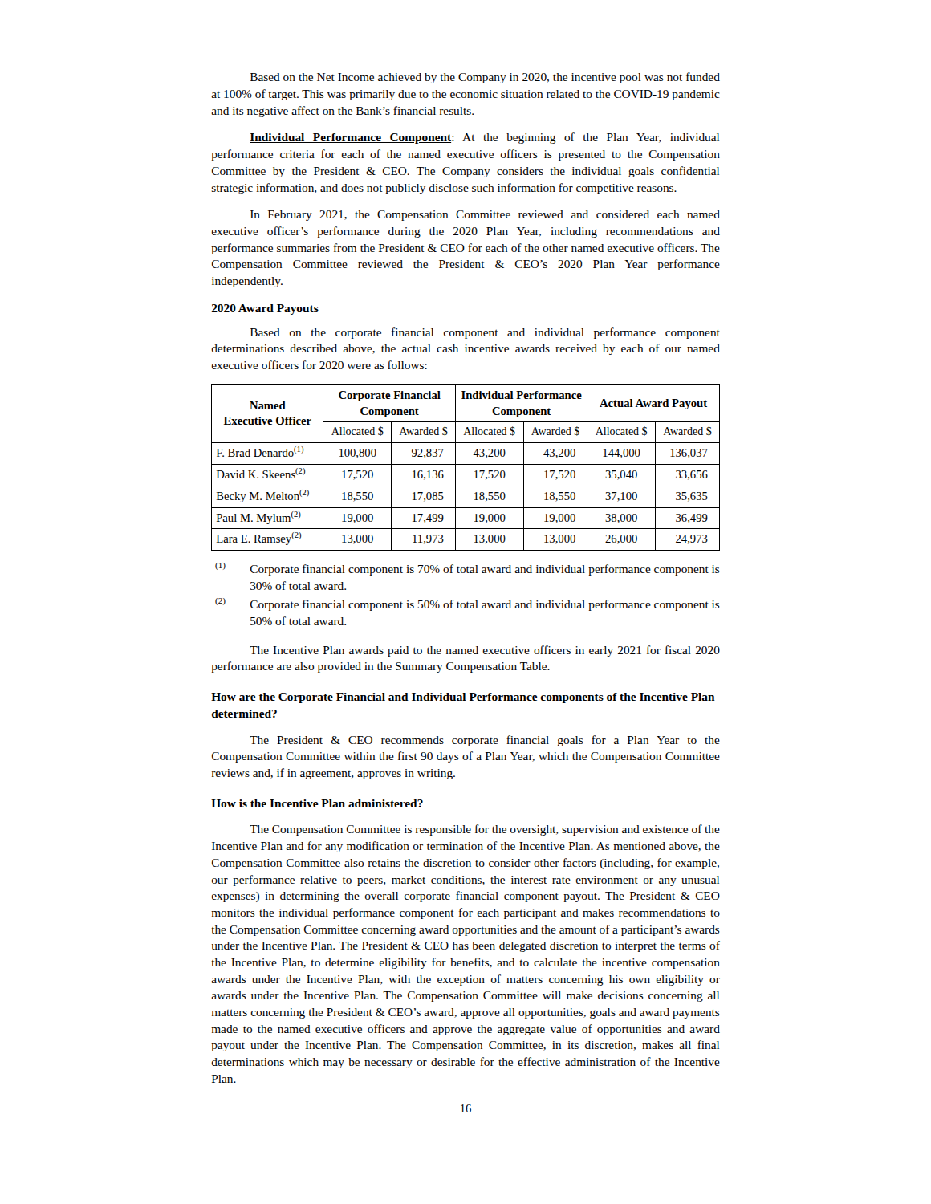Based on the Net Income achieved by the Company in 2020, the incentive pool was not funded at 100% of target. This was primarily due to the economic situation related to the COVID-19 pandemic and its negative affect on the Bank’s financial results.
Individual Performance Component: At the beginning of the Plan Year, individual performance criteria for each of the named executive officers is presented to the Compensation Committee by the President & CEO. The Company considers the individual goals confidential strategic information, and does not publicly disclose such information for competitive reasons.
In February 2021, the Compensation Committee reviewed and considered each named executive officer’s performance during the 2020 Plan Year, including recommendations and performance summaries from the President & CEO for each of the other named executive officers. The Compensation Committee reviewed the President & CEO’s 2020 Plan Year performance independently.
2020 Award Payouts
Based on the corporate financial component and individual performance component determinations described above, the actual cash incentive awards received by each of our named executive officers for 2020 were as follows:
| Named Executive Officer | Corporate Financial Component | Individual Performance Component | Actual Award Payout |
| --- | --- | --- | --- |
| Allocated $ | Awarded $ | Allocated $ | Awarded $ | Allocated $ | Awarded $ |
| F. Brad Denardo (1) | 100,800 | 92,837 | 43,200 | 43,200 | 144,000 | 136,037 |
| David K. Skeens (2) | 17,520 | 16,136 | 17,520 | 17,520 | 35,040 | 33,656 |
| Becky M. Melton (2) | 18,550 | 17,085 | 18,550 | 18,550 | 37,100 | 35,635 |
| Paul M. Mylum (2) | 19,000 | 17,499 | 19,000 | 19,000 | 38,000 | 36,499 |
| Lara E. Ramsey (2) | 13,000 | 11,973 | 13,000 | 13,000 | 26,000 | 24,973 |
(1)
Corporate financial component is 70% of total award and individual performance component is 30% of total award.
(2)
Corporate financial component is 50% of total award and individual performance component is 50% of total award.
The Incentive Plan awards paid to the named executive officers in early 2021 for fiscal 2020 performance are also provided in the Summary Compensation Table.
How are the Corporate Financial and Individual Performance components of the Incentive Plan determined?
The President & CEO recommends corporate financial goals for a Plan Year to the Compensation Committee within the first 90 days of a Plan Year, which the Compensation Committee reviews and, if in agreement, approves in writing.
How is the Incentive Plan administered?
The Compensation Committee is responsible for the oversight, supervision and existence of the Incentive Plan and for any modification or termination of the Incentive Plan. As mentioned above, the Compensation Committee also retains the discretion to consider other factors (including, for example, our performance relative to peers, market conditions, the interest rate environment or any unusual expenses) in determining the overall corporate financial component payout. The President & CEO monitors the individual performance component for each participant and makes recommendations to the Compensation Committee concerning award opportunities and the amount of a participant’s awards under the Incentive Plan. The President & CEO has been delegated discretion to interpret the terms of the Incentive Plan, to determine eligibility for benefits, and to calculate the incentive compensation awards under the Incentive Plan, with the exception of matters concerning his own eligibility or awards under the Incentive Plan. The Compensation Committee will make decisions concerning all matters concerning the President & CEO’s award, approve all opportunities, goals and award payments made to the named executive officers and approve the aggregate value of opportunities and award payout under the Incentive Plan. The Compensation Committee, in its discretion, makes all final determinations which may be necessary or desirable for the effective administration of the Incentive Plan.
16